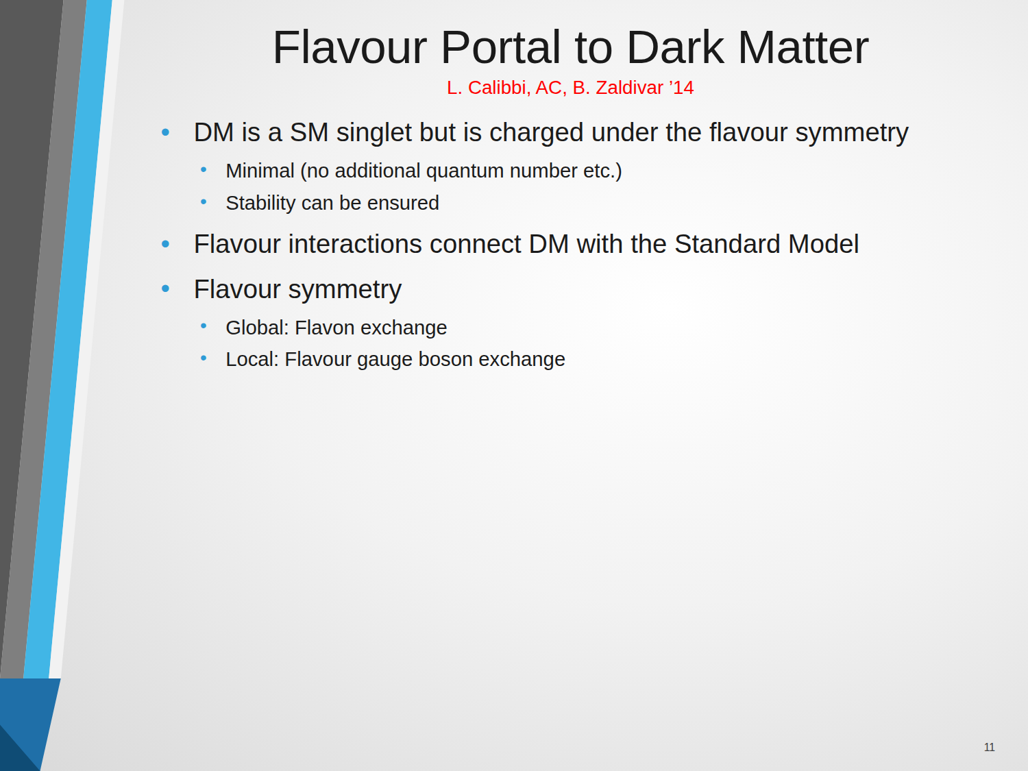Flavour Portal to Dark Matter
L. Calibbi, AC, B. Zaldivar ’14
DM is a SM singlet but is charged under the flavour symmetry
Minimal (no additional quantum number etc.)
Stability can be ensured
Flavour interactions connect DM with the Standard Model
Flavour symmetry
Global: Flavon exchange
Local: Flavour gauge boson exchange
11